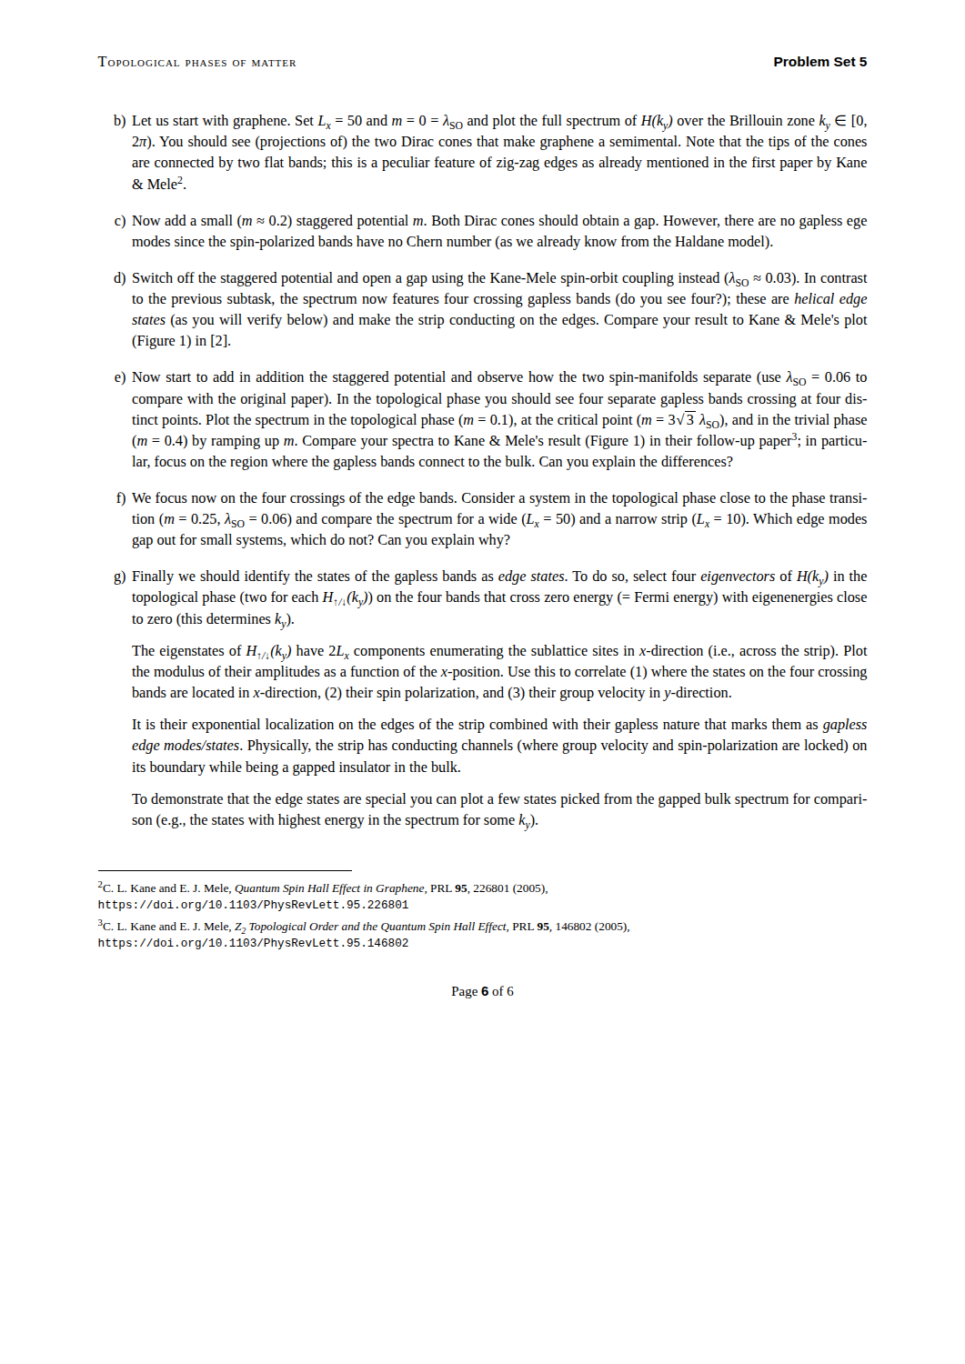Topological phases of matter Problem Set 5
b)
Let us start with graphene. Set Lx = 50 and m = 0 = λSO and plot the full spectrum of H(ky) over the Brillouin zone ky ∈ [0, 2 π). You should see (projections of) the two Dirac cones that make graphene a semimental. Note that the tips of the cones are connected by two flat bands; this is a peculiar feature of zig-zag edges as already mentioned in the first paper by Kane & Mele2.
c)
Now add a small (m ≈ 0.2) staggered potential m. Both Dirac cones should obtain a gap. However, there are no gapless ege modes since the spin-polarized bands have no Chern number (as we already know from the Haldane model).
d)
Switch off the staggered potential and open a gap using the Kane-Mele spin-orbit coupling instead (λSO ≈ 0.03). In contrast to the previous subtask, the spectrum now features four crossing gapless bands (do you see four?); these are helical edge states (as you will verify below) and make the strip conducting on the edges. Compare your result to Kane & Mele's plot (Figure 1) in [2].
e)
Now start to add in addition the staggered potential and observe how the two spin-manifolds separate (use λSO = 0.06 to compare with the original paper). In the topological phase you should see four separate gapless bands crossing at four distinct points. Plot the spectrum in the topological phase (m = 0.1), at the critical point (m = 3√3 λSO), and in the trivial phase (m = 0.4) by ramping up m. Compare your spectra to Kane & Mele's result (Figure 1) in their follow-up paper3; in particular, focus on the region where the gapless bands connect to the bulk. Can you explain the differences?
f)
We focus now on the four crossings of the edge bands. Consider a system in the topological phase close to the phase transition (m = 0.25, λSO = 0.06) and compare the spectrum for a wide (Lx = 50) and a narrow strip (Lx = 10). Which edge modes gap out for small systems, which do not? Can you explain why?
g)
Finally we should identify the states of the gapless bands as edge states. To do so, select four eigenvectors of H(ky) in the topological phase (two for each H↑/↓(ky)) on the four bands that cross zero energy (= Fermi energy) with eigenenergies close to zero (this determines ky).
The eigenstates of H↑/↓(ky) have 2 Lx components enumerating the sublattice sites in x-direction (i.e., across the strip). Plot the modulus of their amplitudes as a function of the x-position. Use this to correlate (1) where the states on the four crossing bands are located in x-direction, (2) their spin polarization, and (3) their group velocity in y-direction.
It is their exponential localization on the edges of the strip combined with their gapless nature that marks them as gapless edge modes/states. Physically, the strip has conducting channels (where group velocity and spin-polarization are locked) on its boundary while being a gapped insulator in the bulk.
To demonstrate that the edge states are special you can plot a few states picked from the gapped bulk spectrum for comparison (e.g., the states with highest energy in the spectrum for some ky).
2 C. L. Kane and E. J. Mele, Quantum Spin Hall Effect in Graphene, PRL 95, 226801 (2005),
https://doi.org/10.1103/PhysRevLett.95.226801
3 C. L. Kane and E. J. Mele, Z2 Topological Order and the Quantum Spin Hall Effect, PRL 95, 146802 (2005),
https://doi.org/10.1103/PhysRevLett.95.146802
Page 6 of 6